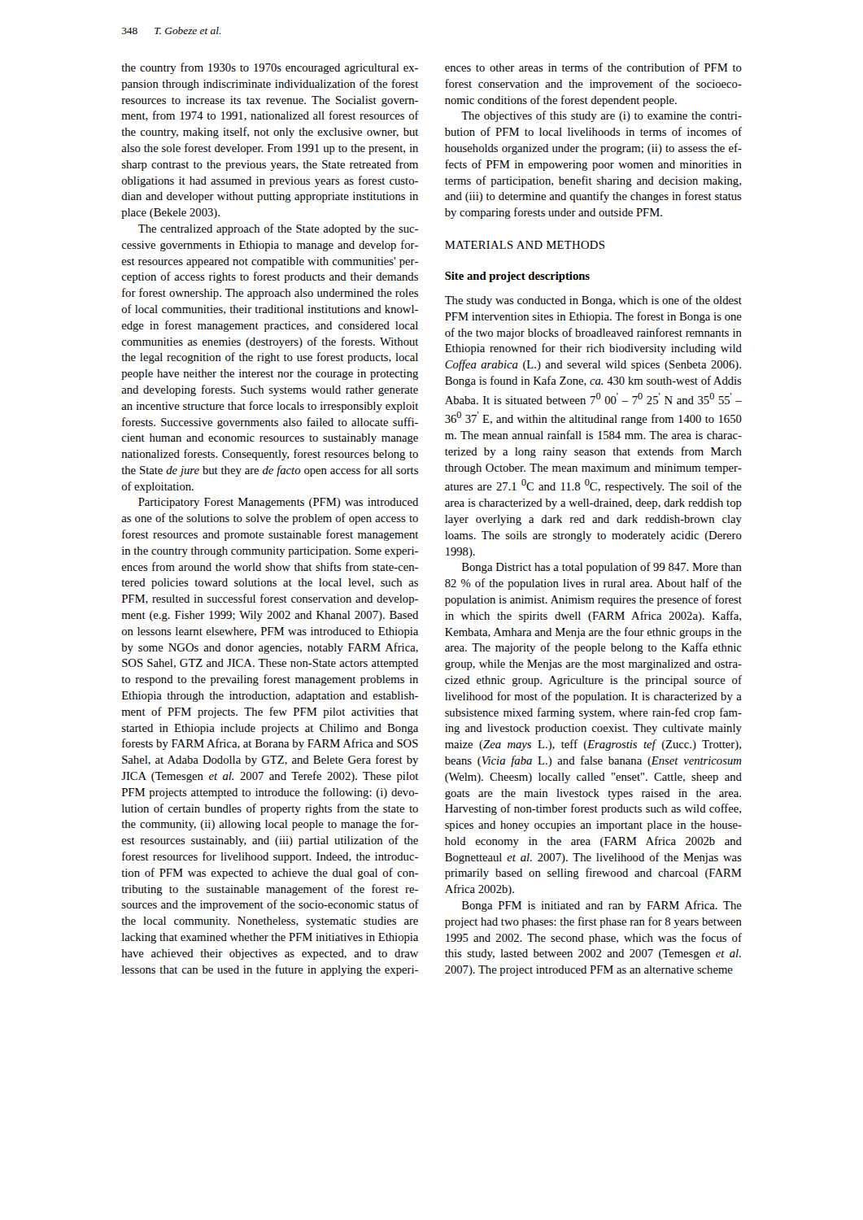348 T. Gobeze et al.
the country from 1930s to 1970s encouraged agricultural expansion through indiscriminate individualization of the forest resources to increase its tax revenue. The Socialist government, from 1974 to 1991, nationalized all forest resources of the country, making itself, not only the exclusive owner, but also the sole forest developer. From 1991 up to the present, in sharp contrast to the previous years, the State retreated from obligations it had assumed in previous years as forest custodian and developer without putting appropriate institutions in place (Bekele 2003).
The centralized approach of the State adopted by the successive governments in Ethiopia to manage and develop forest resources appeared not compatible with communities' perception of access rights to forest products and their demands for forest ownership. The approach also undermined the roles of local communities, their traditional institutions and knowledge in forest management practices, and considered local communities as enemies (destroyers) of the forests. Without the legal recognition of the right to use forest products, local people have neither the interest nor the courage in protecting and developing forests. Such systems would rather generate an incentive structure that force locals to irresponsibly exploit forests. Successive governments also failed to allocate sufficient human and economic resources to sustainably manage nationalized forests. Consequently, forest resources belong to the State de jure but they are de facto open access for all sorts of exploitation.
Participatory Forest Managements (PFM) was introduced as one of the solutions to solve the problem of open access to forest resources and promote sustainable forest management in the country through community participation. Some experiences from around the world show that shifts from state-centered policies toward solutions at the local level, such as PFM, resulted in successful forest conservation and development (e.g. Fisher 1999; Wily 2002 and Khanal 2007). Based on lessons learnt elsewhere, PFM was introduced to Ethiopia by some NGOs and donor agencies, notably FARM Africa, SOS Sahel, GTZ and JICA. These non-State actors attempted to respond to the prevailing forest management problems in Ethiopia through the introduction, adaptation and establishment of PFM projects. The few PFM pilot activities that started in Ethiopia include projects at Chilimo and Bonga forests by FARM Africa, at Borana by FARM Africa and SOS Sahel, at Adaba Dodolla by GTZ, and Belete Gera forest by JICA (Temesgen et al. 2007 and Terefe 2002). These pilot PFM projects attempted to introduce the following: (i) devolution of certain bundles of property rights from the state to the community, (ii) allowing local people to manage the forest resources sustainably, and (iii) partial utilization of the forest resources for livelihood support. Indeed, the introduction of PFM was expected to achieve the dual goal of contributing to the sustainable management of the forest resources and the improvement of the socio-economic status of the local community. Nonetheless, systematic studies are lacking that examined whether the PFM initiatives in Ethiopia have achieved their objectives as expected, and to draw lessons that can be used in the future in applying the experiences to other areas in terms of the contribution of PFM to forest conservation and the improvement of the socioeconomic conditions of the forest dependent people.
The objectives of this study are (i) to examine the contribution of PFM to local livelihoods in terms of incomes of households organized under the program; (ii) to assess the effects of PFM in empowering poor women and minorities in terms of participation, benefit sharing and decision making, and (iii) to determine and quantify the changes in forest status by comparing forests under and outside PFM.
Materials and Methods
Site and project descriptions
The study was conducted in Bonga, which is one of the oldest PFM intervention sites in Ethiopia. The forest in Bonga is one of the two major blocks of broadleaved rainforest remnants in Ethiopia renowned for their rich biodiversity including wild Coffea arabica (L.) and several wild spices (Senbeta 2006). Bonga is found in Kafa Zone, ca. 430 km south-west of Addis Ababa. It is situated between 70 00' – 70 25' N and 350 55' – 360 37' E, and within the altitudinal range from 1400 to 1650 m. The mean annual rainfall is 1584 mm. The area is characterized by a long rainy season that extends from March through October. The mean maximum and minimum temperatures are 27.1 0C and 11.8 0C, respectively. The soil of the area is characterized by a well-drained, deep, dark reddish top layer overlying a dark red and dark reddish-brown clay loams. The soils are strongly to moderately acidic (Derero 1998).
Bonga District has a total population of 99 847. More than 82 % of the population lives in rural area. About half of the population is animist. Animism requires the presence of forest in which the spirits dwell (FARM Africa 2002a). Kaffa, Kembata, Amhara and Menja are the four ethnic groups in the area. The majority of the people belong to the Kaffa ethnic group, while the Menjas are the most marginalized and ostracized ethnic group. Agriculture is the principal source of livelihood for most of the population. It is characterized by a subsistence mixed farming system, where rain-fed crop faming and livestock production coexist. They cultivate mainly maize (Zea mays L.), teff (Eragrostis tef (Zucc.) Trotter), beans (Vicia faba L.) and false banana (Enset ventricosum (Welm). Cheesm) locally called "enset". Cattle, sheep and goats are the main livestock types raised in the area. Harvesting of non-timber forest products such as wild coffee, spices and honey occupies an important place in the household economy in the area (FARM Africa 2002b and Bognetteaul et al. 2007). The livelihood of the Menjas was primarily based on selling firewood and charcoal (FARM Africa 2002b).
Bonga PFM is initiated and ran by FARM Africa. The project had two phases: the first phase ran for 8 years between 1995 and 2002. The second phase, which was the focus of this study, lasted between 2002 and 2007 (Temesgen et al. 2007). The project introduced PFM as an alternative scheme